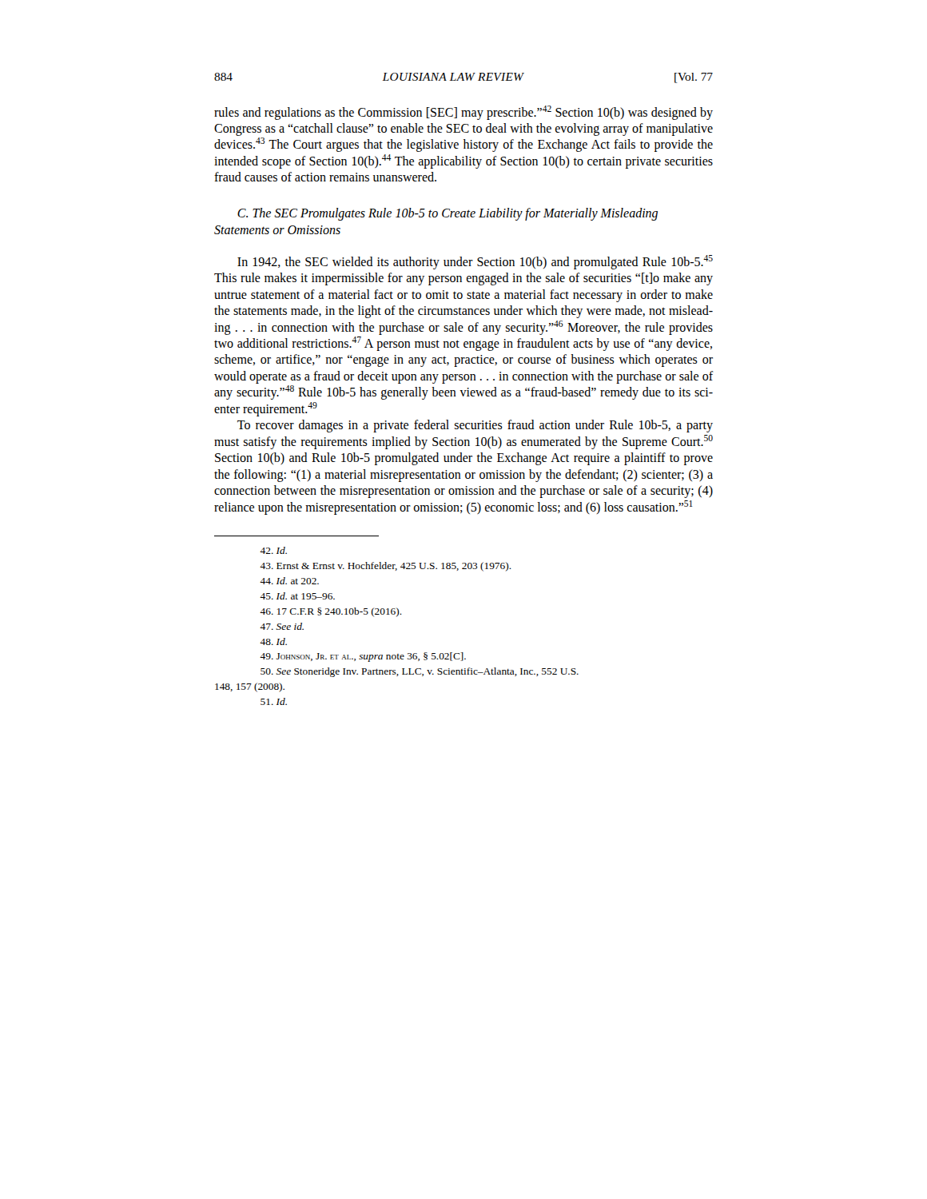884 LOUISIANA LAW REVIEW [Vol. 77
rules and regulations as the Commission [SEC] may prescribe.”42 Section 10(b) was designed by Congress as a “catchall clause” to enable the SEC to deal with the evolving array of manipulative devices.43 The Court argues that the legislative history of the Exchange Act fails to provide the intended scope of Section 10(b).44 The applicability of Section 10(b) to certain private securities fraud causes of action remains unanswered.
C. The SEC Promulgates Rule 10b-5 to Create Liability for Materially Misleading Statements or Omissions
In 1942, the SEC wielded its authority under Section 10(b) and promulgated Rule 10b-5.45 This rule makes it impermissible for any person engaged in the sale of securities “[t]o make any untrue statement of a material fact or to omit to state a material fact necessary in order to make the statements made, in the light of the circumstances under which they were made, not misleading . . . in connection with the purchase or sale of any security.”46 Moreover, the rule provides two additional restrictions.47 A person must not engage in fraudulent acts by use of “any device, scheme, or artifice,” nor “engage in any act, practice, or course of business which operates or would operate as a fraud or deceit upon any person . . . in connection with the purchase or sale of any security.”48 Rule 10b-5 has generally been viewed as a “fraud-based” remedy due to its scienter requirement.49
To recover damages in a private federal securities fraud action under Rule 10b-5, a party must satisfy the requirements implied by Section 10(b) as enumerated by the Supreme Court.50 Section 10(b) and Rule 10b-5 promulgated under the Exchange Act require a plaintiff to prove the following: “(1) a material misrepresentation or omission by the defendant; (2) scienter; (3) a connection between the misrepresentation or omission and the purchase or sale of a security; (4) reliance upon the misrepresentation or omission; (5) economic loss; and (6) loss causation.”51
42. Id.
43. Ernst & Ernst v. Hochfelder, 425 U.S. 185, 203 (1976).
44. Id. at 202.
45. Id. at 195–96.
46. 17 C.F.R § 240.10b-5 (2016).
47. See id.
48. Id.
49. Johnson, Jr. et al., supra note 36, § 5.02[C].
50. See Stoneridge Inv. Partners, LLC, v. Scientific–Atlanta, Inc., 552 U.S.
148, 157 (2008).
51. Id.